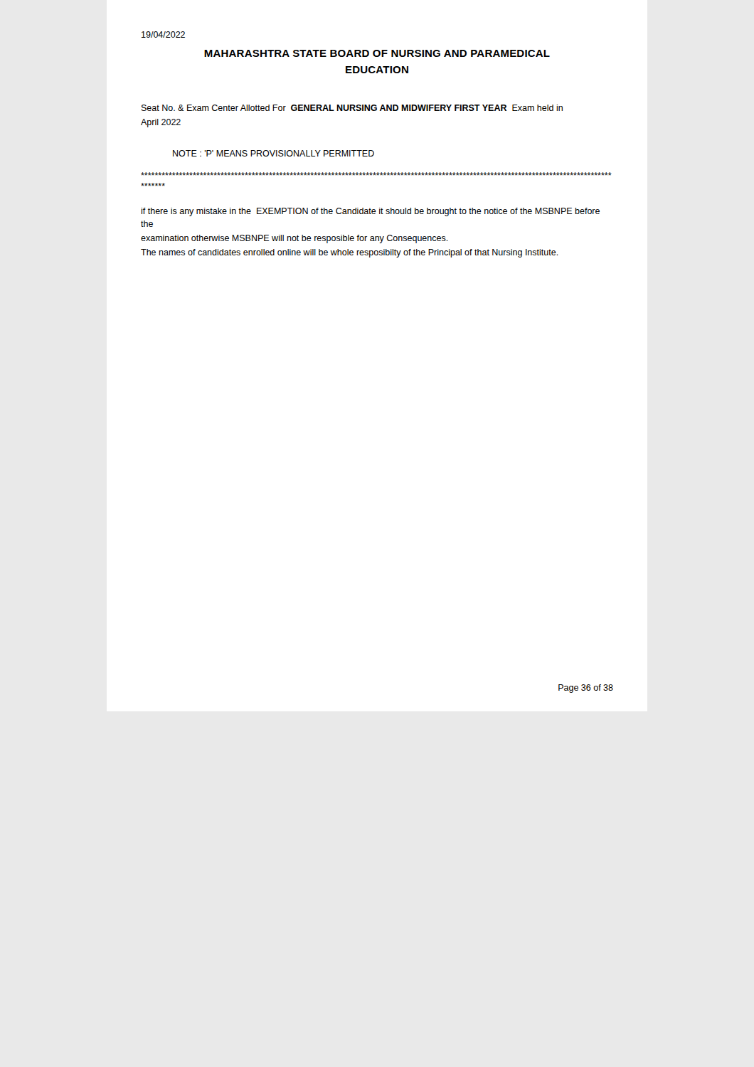19/04/2022
MAHARASHTRA STATE BOARD OF NURSING AND PARAMEDICAL
EDUCATION
Seat No. & Exam Center Allotted For GENERAL NURSING AND MIDWIFERY FIRST YEAR Exam held in
April 2022
NOTE : 'P' MEANS PROVISIONALLY PERMITTED
***********************************************************************************************************************************************
if there is any mistake in the EXEMPTION of the Candidate it should be brought to the notice of the MSBNPE before the
examination otherwise MSBNPE will not be resposible for any Consequences.
The names of candidates enrolled online will be whole resposibilty of the Principal of that Nursing Institute.
Page 36 of 38